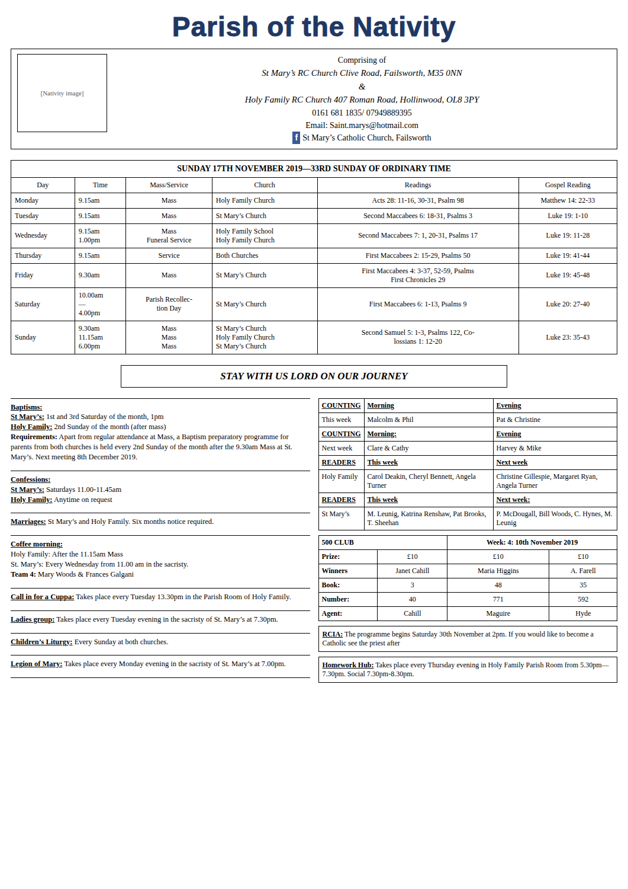Parish of the Nativity
[Nativity image]
Comprising of
St Mary’s RC Church Clive Road, Failsworth, M35 0NN
&
Holy Family RC Church 407 Roman Road, Hollinwood, OL8 3PY
0161 681 1835/ 07949889395
Email: Saint.marys@hotmail.com
f St Mary’s Catholic Church, Failsworth
SUNDAY 17TH NOVEMBER 2019—33RD SUNDAY OF ORDINARY TIME
| Day | Time | Mass/Service | Church | Readings | Gospel Reading |
| --- | --- | --- | --- | --- | --- |
| Monday | 9.15am | Mass | Holy Family Church | Acts 28: 11-16, 30-31, Psalm 98 | Matthew 14: 22-33 |
| Tuesday | 9.15am | Mass | St Mary’s Church | Second Maccabees 6: 18-31, Psalms 3 | Luke 19: 1-10 |
| Wednesday | 9.15am 1.00pm | Mass Funeral Service | Holy Family School Holy Family Church | Second Maccabees 7: 1, 20-31, Psalms 17 | Luke 19: 11-28 |
| Thursday | 9.15am | Service | Both Churches | First Maccabees 2: 15-29, Psalms 50 | Luke 19: 41-44 |
| Friday | 9.30am | Mass | St Mary’s Church | First Maccabees 4: 3-37, 52-59, Psalms First Chronicles 29 | Luke 19: 45-48 |
| Saturday | 10.00am — 4.00pm | Parish Recollec- tion Day | St Mary’s Church | First Maccabees 6: 1-13, Psalms 9 | Luke 20: 27-40 |
| Sunday | 9.30am 11.15am 6.00pm | Mass Mass Mass | St Mary’s Church Holy Family Church St Mary’s Church | Second Samuel 5: 1-3, Psalms 122, Co- lossians 1: 12-20 | Luke 23: 35-43 |
STAY WITH US LORD ON OUR JOURNEY
Baptisms:
St Mary’s: 1st and 3rd Saturday of the month, 1pm
Holy Family: 2nd Sunday of the month (after mass)
Requirements: Apart from regular attendance at Mass, a Baptism preparatory programme for parents from both churches is held every 2nd Sunday of the month after the 9.30am Mass at St. Mary’s. Next meeting 8th December 2019.
Confessions:
St Mary’s: Saturdays 11.00-11.45am
Holy Family: Anytime on request
Marriages: St Mary’s and Holy Family. Six months notice required.
Coffee morning:
Holy Family: After the 11.15am Mass
St. Mary’s: Every Wednesday from 11.00 am in the sacristy.
Team 4: Mary Woods & Frances Galgani
Call in for a Cuppa: Takes place every Tuesday 13.30pm in the Parish Room of Holy Family.
Ladies group: Takes place every Tuesday evening in the sacristy of St. Mary’s at 7.30pm.
Children’s Liturgy: Every Sunday at both churches.
Legion of Mary: Takes place every Monday evening in the sacristy of St. Mary’s at 7.00pm.
| COUNTING | Morning | Evening |
| --- | --- | --- |
| This week | Malcolm & Phil | Pat & Christine |
| COUNTING | Morning: | Evening |
| Next week | Clare & Cathy | Harvey & Mike |
| READERS | This week | Next week |
| Holy Family | Carol Deakin, Cheryl Bennett, Angela Turner | Christine Gillespie, Margaret Ryan, Angela Turner |
| READERS | This week | Next week: |
| St Mary’s | M. Leunig, Katrina Renshaw, Pat Brooks, T. Sheehan | P. McDougall, Bill Woods, C. Hynes, M. Leunig |
| 500 CLUB | Week: 4: 10th November 2019 |
| --- | --- |
| Prize: | £10 | £10 | £10 |
| Winners | Janet Cahill | Maria Higgins | A. Farell |
| Book: | 3 | 48 | 35 |
| Number: | 40 | 771 | 592 |
| Agent: | Cahill | Maguire | Hyde |
RCIA: The programme begins Saturday 30th November at 2pm. If you would like to become a Catholic see the priest after
Homework Hub: Takes place every Thursday evening in Holy Family Parish Room from 5.30pm—7.30pm. Social 7.30pm-8.30pm.